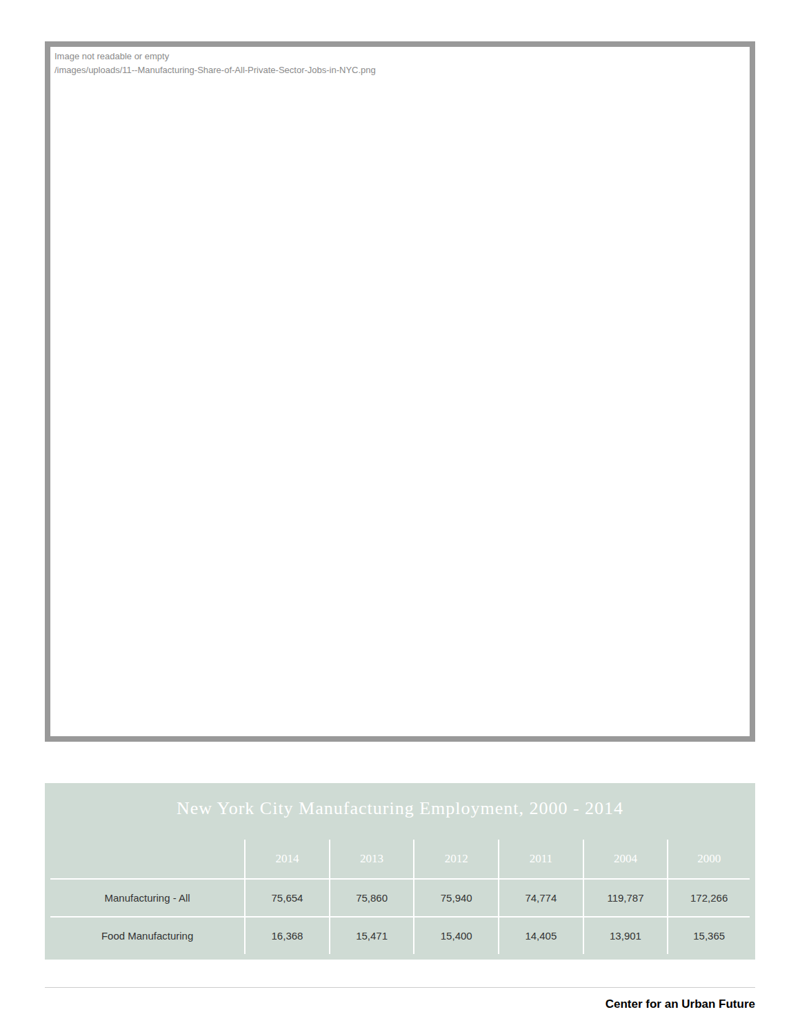Image not readable or empty
/images/uploads/11--Manufacturing-Share-of-All-Private-Sector-Jobs-in-NYC.png
New York City Manufacturing Employment, 2000 - 2014
| | 2014 | 2013 | 2012 | 2011 | 2004 | 2000 |
| --- | --- | --- | --- | --- | --- | --- |
| Manufacturing - All | 75,654 | 75,860 | 75,940 | 74,774 | 119,787 | 172,266 |
| Food Manufacturing | 16,368 | 15,471 | 15,400 | 14,405 | 13,901 | 15,365 |
Center for an Urban Future